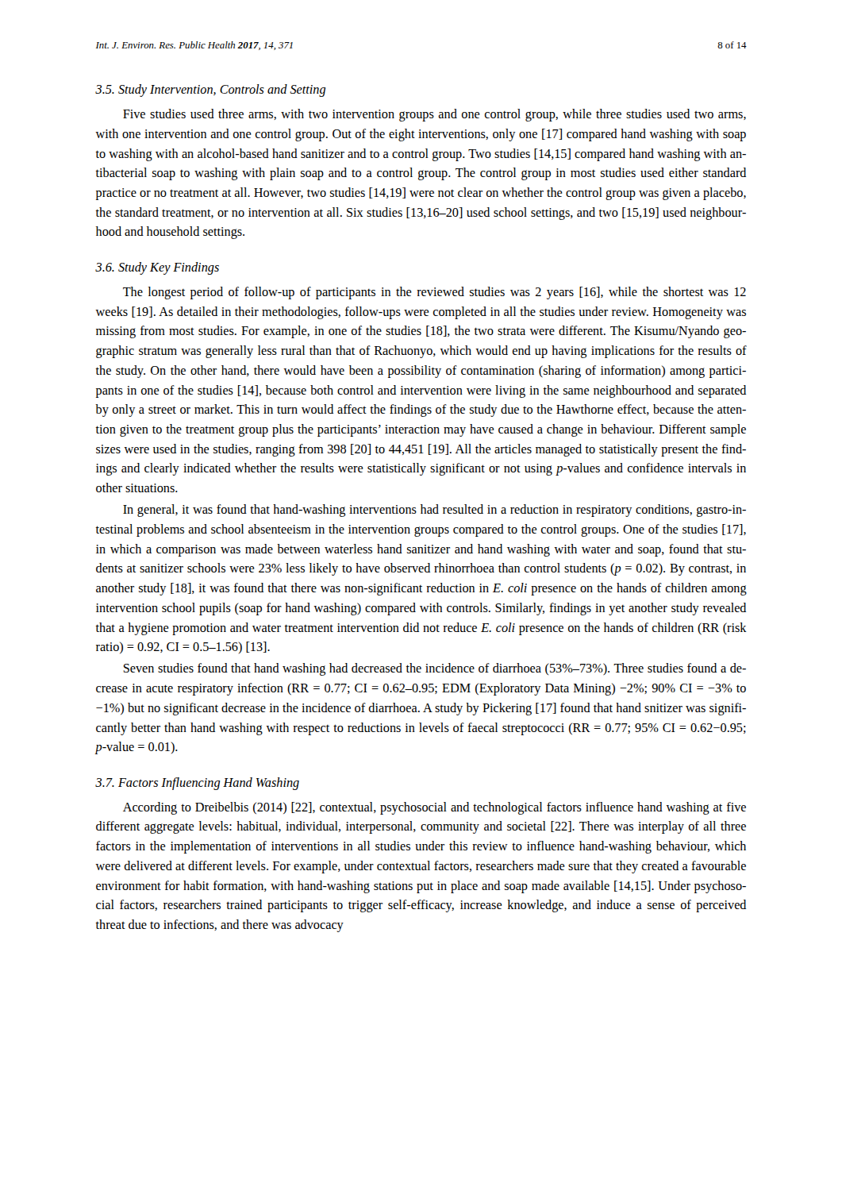Int. J. Environ. Res. Public Health 2017, 14, 371 8 of 14
3.5. Study Intervention, Controls and Setting
Five studies used three arms, with two intervention groups and one control group, while three studies used two arms, with one intervention and one control group. Out of the eight interventions, only one [17] compared hand washing with soap to washing with an alcohol-based hand sanitizer and to a control group. Two studies [14,15] compared hand washing with antibacterial soap to washing with plain soap and to a control group. The control group in most studies used either standard practice or no treatment at all. However, two studies [14,19] were not clear on whether the control group was given a placebo, the standard treatment, or no intervention at all. Six studies [13,16–20] used school settings, and two [15,19] used neighbourhood and household settings.
3.6. Study Key Findings
The longest period of follow-up of participants in the reviewed studies was 2 years [16], while the shortest was 12 weeks [19]. As detailed in their methodologies, follow-ups were completed in all the studies under review. Homogeneity was missing from most studies. For example, in one of the studies [18], the two strata were different. The Kisumu/Nyando geographic stratum was generally less rural than that of Rachuonyo, which would end up having implications for the results of the study. On the other hand, there would have been a possibility of contamination (sharing of information) among participants in one of the studies [14], because both control and intervention were living in the same neighbourhood and separated by only a street or market. This in turn would affect the findings of the study due to the Hawthorne effect, because the attention given to the treatment group plus the participants’ interaction may have caused a change in behaviour. Different sample sizes were used in the studies, ranging from 398 [20] to 44,451 [19]. All the articles managed to statistically present the findings and clearly indicated whether the results were statistically significant or not using p-values and confidence intervals in other situations.
In general, it was found that hand-washing interventions had resulted in a reduction in respiratory conditions, gastro-intestinal problems and school absenteeism in the intervention groups compared to the control groups. One of the studies [17], in which a comparison was made between waterless hand sanitizer and hand washing with water and soap, found that students at sanitizer schools were 23% less likely to have observed rhinorrhoea than control students (p = 0.02). By contrast, in another study [18], it was found that there was non-significant reduction in E. coli presence on the hands of children among intervention school pupils (soap for hand washing) compared with controls. Similarly, findings in yet another study revealed that a hygiene promotion and water treatment intervention did not reduce E. coli presence on the hands of children (RR (risk ratio) = 0.92, CI = 0.5–1.56) [13].
Seven studies found that hand washing had decreased the incidence of diarrhoea (53%–73%). Three studies found a decrease in acute respiratory infection (RR = 0.77; CI = 0.62–0.95; EDM (Exploratory Data Mining) −2%; 90% CI = −3% to −1%) but no significant decrease in the incidence of diarrhoea. A study by Pickering [17] found that hand snitizer was significantly better than hand washing with respect to reductions in levels of faecal streptococci (RR = 0.77; 95% CI = 0.62−0.95; p-value = 0.01).
3.7. Factors Influencing Hand Washing
According to Dreibelbis (2014) [22], contextual, psychosocial and technological factors influence hand washing at five different aggregate levels: habitual, individual, interpersonal, community and societal [22]. There was interplay of all three factors in the implementation of interventions in all studies under this review to influence hand-washing behaviour, which were delivered at different levels. For example, under contextual factors, researchers made sure that they created a favourable environment for habit formation, with hand-washing stations put in place and soap made available [14,15]. Under psychosocial factors, researchers trained participants to trigger self-efficacy, increase knowledge, and induce a sense of perceived threat due to infections, and there was advocacy